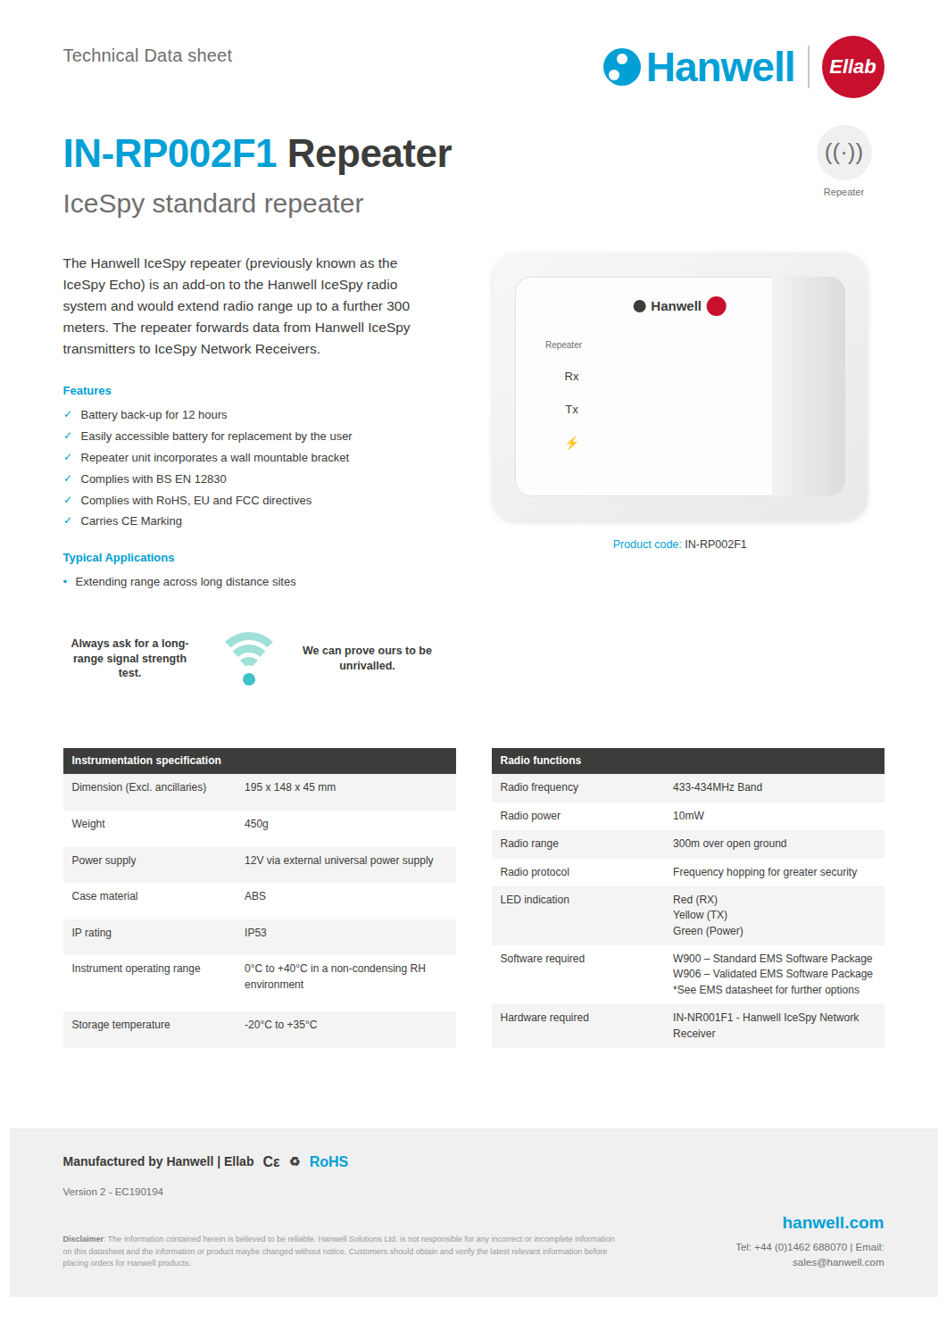Technical Data sheet
Hanwell
Ellab
IN-RP002F1 Repeater
IceSpy standard repeater
((·))
Repeater
The Hanwell IceSpy repeater (previously known as the IceSpy Echo) is an add-on to the Hanwell IceSpy radio system and would extend radio range up to a further 300 meters. The repeater forwards data from Hanwell IceSpy transmitters to IceSpy Network Receivers.
Features
Battery back-up for 12 hours
Easily accessible battery for replacement by the user
Repeater unit incorporates a wall mountable bracket
Complies with BS EN 12830
Complies with RoHS, EU and FCC directives
Carries CE Marking
Typical Applications
Extending range across long distance sites
Always ask for a long-range signal strength test.
We can prove ours to be unrivalled.
Hanwell
Repeater
Rx
Tx
⚡
Product code: IN-RP002F1
Instrumentation specification
| Dimension (Excl. ancillaries) | 195 x 148 x 45 mm |
| Weight | 450g |
| Power supply | 12V via external universal power supply |
| Case material | ABS |
| IP rating | IP53 |
| Instrument operating range | 0°C to +40°C in a non-condensing RH environment |
| Storage temperature | -20°C to +35°C |
Radio functions
| Radio frequency | 433-434MHz Band |
| Radio power | 10mW |
| Radio range | 300m over open ground |
| Radio protocol | Frequency hopping for greater security |
| LED indication | Red (RX) Yellow (TX) Green (Power) |
| Software required | W900 – Standard EMS Software Package W906 – Validated EMS Software Package *See EMS datasheet for further options |
| Hardware required | IN-NR001F1 - Hanwell IceSpy Network Receiver |
Manufactured by Hanwell | Ellab Cε ♻ RoHS
Version 2 - EC190194
Disclaimer: The information contained herein is believed to be reliable. Hanwell Solutions Ltd. is not responsible for any incorrect or incomplete information on this datasheet and the information or product maybe changed without notice. Customers should obtain and verify the latest relevant information before placing orders for Hanwell products.
hanwell.com
Tel: +44 (0)1462 688070 | Email: sales@hanwell.com